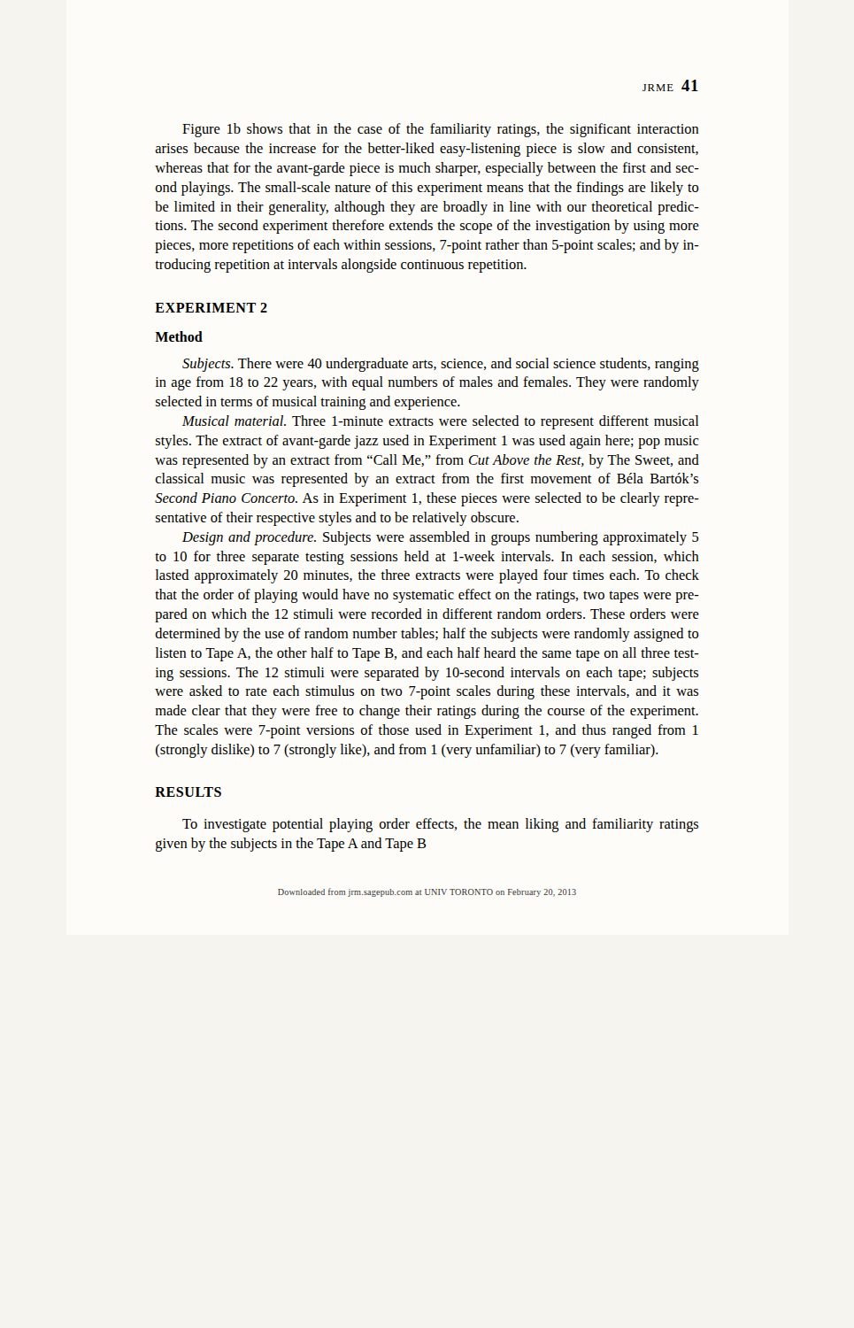JRME 41
Figure 1b shows that in the case of the familiarity ratings, the significant interaction arises because the increase for the better-liked easy-listening piece is slow and consistent, whereas that for the avant-garde piece is much sharper, especially between the first and second playings. The small-scale nature of this experiment means that the findings are likely to be limited in their generality, although they are broadly in line with our theoretical predictions. The second experiment therefore extends the scope of the investigation by using more pieces, more repetitions of each within sessions, 7-point rather than 5-point scales; and by introducing repetition at intervals alongside continuous repetition.
EXPERIMENT 2
Method
Subjects. There were 40 undergraduate arts, science, and social science students, ranging in age from 18 to 22 years, with equal numbers of males and females. They were randomly selected in terms of musical training and experience.
Musical material. Three 1-minute extracts were selected to represent different musical styles. The extract of avant-garde jazz used in Experiment 1 was used again here; pop music was represented by an extract from “Call Me,” from Cut Above the Rest, by The Sweet, and classical music was represented by an extract from the first movement of Béla Bartók’s Second Piano Concerto. As in Experiment 1, these pieces were selected to be clearly representative of their respective styles and to be relatively obscure.
Design and procedure. Subjects were assembled in groups numbering approximately 5 to 10 for three separate testing sessions held at 1-week intervals. In each session, which lasted approximately 20 minutes, the three extracts were played four times each. To check that the order of playing would have no systematic effect on the ratings, two tapes were prepared on which the 12 stimuli were recorded in different random orders. These orders were determined by the use of random number tables; half the subjects were randomly assigned to listen to Tape A, the other half to Tape B, and each half heard the same tape on all three testing sessions. The 12 stimuli were separated by 10-second intervals on each tape; subjects were asked to rate each stimulus on two 7-point scales during these intervals, and it was made clear that they were free to change their ratings during the course of the experiment. The scales were 7-point versions of those used in Experiment 1, and thus ranged from 1 (strongly dislike) to 7 (strongly like), and from 1 (very unfamiliar) to 7 (very familiar).
RESULTS
To investigate potential playing order effects, the mean liking and familiarity ratings given by the subjects in the Tape A and Tape B
Downloaded from jrm.sagepub.com at UNIV TORONTO on February 20, 2013